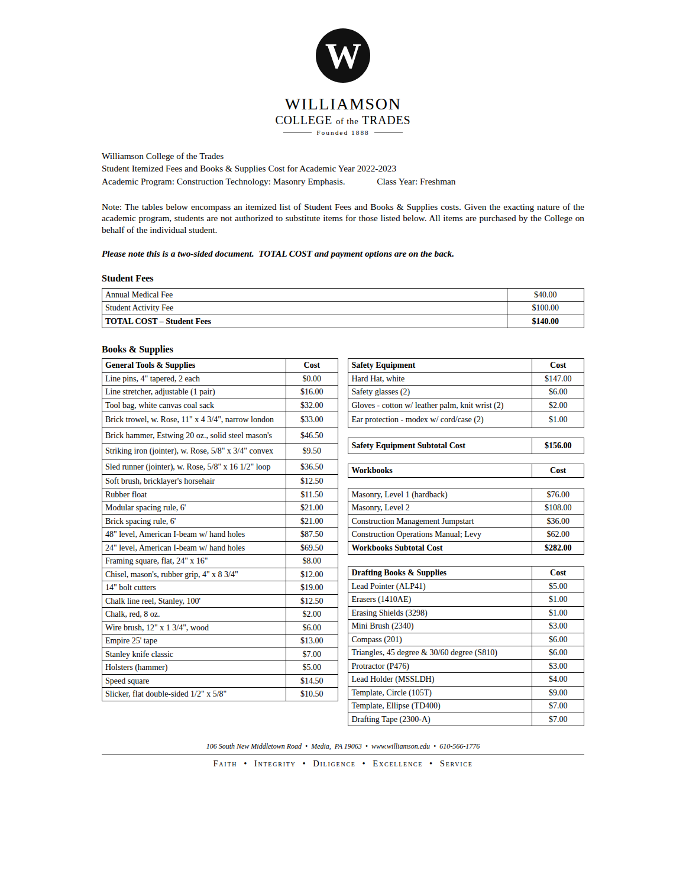W
WILLIAMSON
COLLEGE of the TRADES
Founded 1888
Williamson College of the Trades
Student Itemized Fees and Books & Supplies Cost for Academic Year 2022-2023
Academic Program: Construction Technology: Masonry Emphasis. Class Year: Freshman
Note: The tables below encompass an itemized list of Student Fees and Books & Supplies costs. Given the exacting nature of the academic program, students are not authorized to substitute items for those listed below. All items are purchased by the College on behalf of the individual student.
Please note this is a two-sided document. TOTAL COST and payment options are on the back.
Student Fees
| Annual Medical Fee | $40.00 |
| Student Activity Fee | $100.00 |
| TOTAL COST – Student Fees | $140.00 |
Books & Supplies
| General Tools & Supplies | Cost |
| --- | --- |
| Line pins, 4" tapered, 2 each | $0.00 |
| Line stretcher, adjustable (1 pair) | $16.00 |
| Tool bag, white canvas coal sack | $32.00 |
| Brick trowel, w. Rose, 11" x 4 3/4", narrow london | $33.00 |
| Brick hammer, Estwing 20 oz., solid steel mason's | $46.50 |
| Striking iron (jointer), w. Rose, 5/8" x 3/4" convex | $9.50 |
| Sled runner (jointer), w. Rose, 5/8" x 16 1/2" loop | $36.50 |
| Soft brush, bricklayer's horsehair | $12.50 |
| Rubber float | $11.50 |
| Modular spacing rule, 6' | $21.00 |
| Brick spacing rule, 6' | $21.00 |
| 48" level, American I-beam w/ hand holes | $87.50 |
| 24" level, American I-beam w/ hand holes | $69.50 |
| Framing square, flat, 24" x 16" | $8.00 |
| Chisel, mason's, rubber grip, 4" x 8 3/4" | $12.00 |
| 14" bolt cutters | $19.00 |
| Chalk line reel, Stanley, 100' | $12.50 |
| Chalk, red, 8 oz. | $2.00 |
| Wire brush, 12" x 1 3/4", wood | $6.00 |
| Empire 25' tape | $13.00 |
| Stanley knife classic | $7.00 |
| Holsters (hammer) | $5.00 |
| Speed square | $14.50 |
| Slicker, flat double-sided 1/2" x 5/8" | $10.50 |
| Safety Equipment | Cost |
| --- | --- |
| Hard Hat, white | $147.00 |
| Safety glasses (2) | $6.00 |
| Gloves - cotton w/ leather palm, knit wrist (2) | $2.00 |
| Ear protection - modex w/ cord/case (2) | $1.00 |
| Safety Equipment Subtotal Cost | $156.00 |
| Workbooks | Cost |
| Masonry, Level 1 (hardback) | $76.00 |
| Masonry, Level 2 | $108.00 |
| Construction Management Jumpstart | $36.00 |
| Construction Operations Manual; Levy | $62.00 |
| Workbooks Subtotal Cost | $282.00 |
| Drafting Books & Supplies | Cost |
| Lead Pointer (ALP41) | $5.00 |
| Erasers (1410AE) | $1.00 |
| Erasing Shields (3298) | $1.00 |
| Mini Brush (2340) | $3.00 |
| Compass (201) | $6.00 |
| Triangles, 45 degree & 30/60 degree (S810) | $6.00 |
| Protractor (P476) | $3.00 |
| Lead Holder (MSSLDH) | $4.00 |
| Template, Circle (105T) | $9.00 |
| Template, Ellipse (TD400) | $7.00 |
| Drafting Tape (2300-A) | $7.00 |
106 South New Middletown Road • Media, PA 19063 • www.williamson.edu • 610-566-1776
Faith • Integrity • Diligence • Excellence • Service